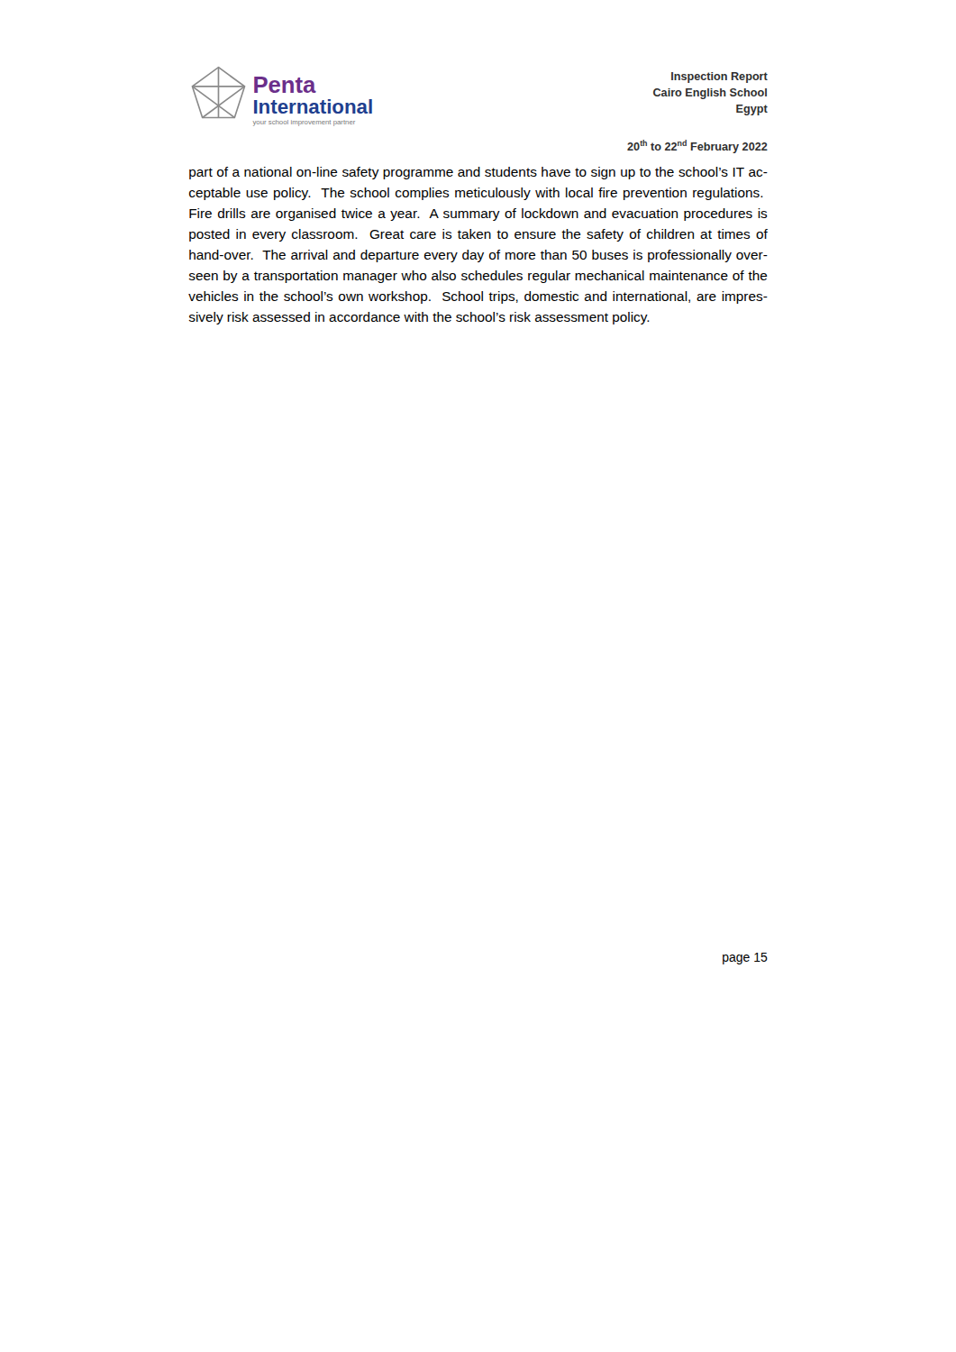Penta International Penta International your school improvement partner
Inspection Report
Cairo English School
Egypt
20th to 22nd February 2022
part of a national on-line safety programme and students have to sign up to the school’s IT acceptable use policy. The school complies meticulously with local fire prevention regulations. Fire drills are organised twice a year. A summary of lockdown and evacuation procedures is posted in every classroom. Great care is taken to ensure the safety of children at times of hand-over. The arrival and departure every day of more than 50 buses is professionally overseen by a transportation manager who also schedules regular mechanical maintenance of the vehicles in the school’s own workshop. School trips, domestic and international, are impressively risk assessed in accordance with the school’s risk assessment policy.
page 15